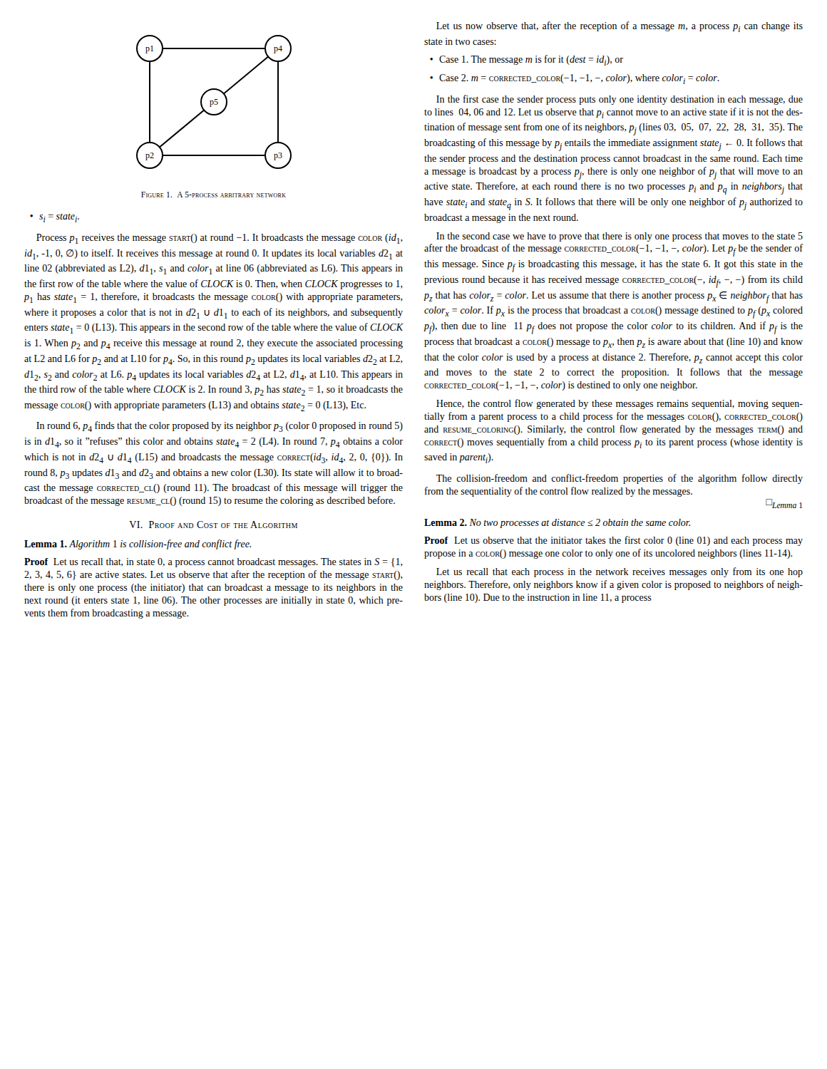p1 p4 p2 p3 p5
Figure 1. A 5-process arbitrary network
si = statei.
Process p1 receives the message start() at round −1. It broadcasts the message color (id1, id1, -1, 0, ∅) to itself. It receives this message at round 0. It updates its local variables d21 at line 02 (abbreviated as L2), d11, s1 and color1 at line 06 (abbreviated as L6). This appears in the first row of the table where the value of CLOCK is 0. Then, when CLOCK progresses to 1, p1 has state1 = 1, therefore, it broadcasts the message color() with appropriate parameters, where it proposes a color that is not in d21 ∪ d11 to each of its neighbors, and subsequently enters state1 = 0 (L13). This appears in the second row of the table where the value of CLOCK is 1. When p2 and p4 receive this message at round 2, they execute the associated processing at L2 and L6 for p2 and at L10 for p4. So, in this round p2 updates its local variables d22 at L2, d12, s2 and color2 at L6. p4 updates its local variables d24 at L2, d14, at L10. This appears in the third row of the table where CLOCK is 2. In round 3, p2 has state2 = 1, so it broadcasts the message color() with appropriate parameters (L13) and obtains state2 = 0 (L13), Etc.
In round 6, p4 finds that the color proposed by its neighbor p3 (color 0 proposed in round 5) is in d14, so it ”refuses” this color and obtains state4 = 2 (L4). In round 7, p4 obtains a color which is not in d24 ∪ d14 (L15) and broadcasts the message correct(id3, id4, 2, 0, {0}). In round 8, p3 updates d13 and d23 and obtains a new color (L30). Its state will allow it to broadcast the message corrected_cl() (round 11). The broadcast of this message will trigger the broadcast of the message resume_cl() (round 15) to resume the coloring as described before.
VI. Proof and Cost of the Algorithm
Lemma 1. Algorithm 1 is collision-free and conflict free.
Proof Let us recall that, in state 0, a process cannot broadcast messages. The states in S = {1, 2, 3, 4, 5, 6} are active states. Let us observe that after the reception of the message start(), there is only one process (the initiator) that can broadcast a message to its neighbors in the next round (it enters state 1, line 06). The other processes are initially in state 0, which prevents them from broadcasting a message.
Let us now observe that, after the reception of a message m, a process pi can change its state in two cases:
Case 1. The message m is for it (dest = idi), or
Case 2. m = corrected_color(−1, −1, −, color), where colori = color.
In the first case the sender process puts only one identity destination in each message, due to lines 04, 06 and 12. Let us observe that pi cannot move to an active state if it is not the destination of message sent from one of its neighbors, pj (lines 03, 05, 07, 22, 28, 31, 35). The broadcasting of this message by pj entails the immediate assignment statej ← 0. It follows that the sender process and the destination process cannot broadcast in the same round. Each time a message is broadcast by a process pj, there is only one neighbor of pj that will move to an active state. Therefore, at each round there is no two processes pi and pq in neighborsj that have statei and stateq in S. It follows that there will be only one neighbor of pj authorized to broadcast a message in the next round.
In the second case we have to prove that there is only one process that moves to the state 5 after the broadcast of the message corrected_color(−1, −1, −, color). Let pf be the sender of this message. Since pf is broadcasting this message, it has the state 6. It got this state in the previous round because it has received message corrected_color(−, idf, −, −) from its child pz that has colorz = color. Let us assume that there is another process px ∈ neighborf that has colorx = color. If px is the process that broadcast a color() message destined to pf (px colored pf), then due to line 11 pf does not propose the color color to its children. And if pf is the process that broadcast a color() message to px, then pz is aware about that (line 10) and know that the color color is used by a process at distance 2. Therefore, pz cannot accept this color and moves to the state 2 to correct the proposition. It follows that the message corrected_color(−1, −1, −, color) is destined to only one neighbor.
Hence, the control flow generated by these messages remains sequential, moving sequentially from a parent process to a child process for the messages color(), corrected_color() and resume_coloring(). Similarly, the control flow generated by the messages term() and correct() moves sequentially from a child process pi to its parent process (whose identity is saved in parenti).
The collision-freedom and conflict-freedom properties of the algorithm follow directly from the sequentiality of the control flow realized by the messages. □Lemma 1
Lemma 2. No two processes at distance ≤ 2 obtain the same color.
Proof Let us observe that the initiator takes the first color 0 (line 01) and each process may propose in a color() message one color to only one of its uncolored neighbors (lines 11-14).
Let us recall that each process in the network receives messages only from its one hop neighbors. Therefore, only neighbors know if a given color is proposed to neighbors of neighbors (line 10). Due to the instruction in line 11, a process